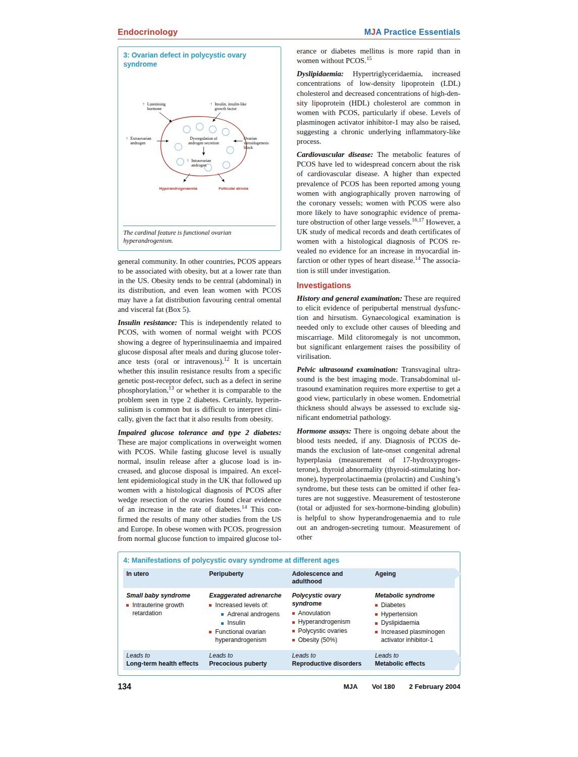Endocrinology
MJA Practice Essentials
3: Ovarian defect in polycystic ovary syndrome
↑ Luteinising hormone ↑ Insulin, insulin-like growth factor ↑ Extraovarian androgen Ovarian steroidogenesis block Dysregulation of androgen secretion ↑ Intraovarian androgen Hyperandrogenaemia Follicular atresia
The cardinal feature is functional ovarian hyperandrogenism.
general community. In other countries, PCOS appears to be associated with obesity, but at a lower rate than in the US. Obesity tends to be central (abdominal) in its distribution, and even lean women with PCOS may have a fat distribution favouring central omental and visceral fat (Box 5).
Insulin resistance: This is independently related to PCOS, with women of normal weight with PCOS showing a degree of hyperinsulinaemia and impaired glucose disposal after meals and during glucose tolerance tests (oral or intravenous).12 It is uncertain whether this insulin resistance results from a specific genetic post-receptor defect, such as a defect in serine phosphorylation,13 or whether it is comparable to the problem seen in type 2 diabetes. Certainly, hyperinsulinism is common but is difficult to interpret clinically, given the fact that it also results from obesity.
Impaired glucose tolerance and type 2 diabetes: These are major complications in overweight women with PCOS. While fasting glucose level is usually normal, insulin release after a glucose load is increased, and glucose disposal is impaired. An excellent epidemiological study in the UK that followed up women with a histological diagnosis of PCOS after wedge resection of the ovaries found clear evidence of an increase in the rate of diabetes.14 This confirmed the results of many other studies from the US and Europe. In obese women with PCOS, progression from normal glucose function to impaired glucose tolerance or diabetes mellitus is more rapid than in women without PCOS.15
Dyslipidaemia: Hypertriglyceridaemia, increased concentrations of low-density lipoprotein (LDL) cholesterol and decreased concentrations of high-density lipoprotein (HDL) cholesterol are common in women with PCOS, particularly if obese. Levels of plasminogen activator inhibitor-1 may also be raised, suggesting a chronic underlying inflammatory-like process.
Cardiovascular disease: The metabolic features of PCOS have led to widespread concern about the risk of cardiovascular disease. A higher than expected prevalence of PCOS has been reported among young women with angiographically proven narrowing of the coronary vessels; women with PCOS were also more likely to have sonographic evidence of premature obstruction of other large vessels.16,17 However, a UK study of medical records and death certificates of women with a histological diagnosis of PCOS revealed no evidence for an increase in myocardial infarction or other types of heart disease.14 The association is still under investigation.
Investigations
History and general examination: These are required to elicit evidence of peripubertal menstrual dysfunction and hirsutism. Gynaecological examination is needed only to exclude other causes of bleeding and miscarriage. Mild clitoromegaly is not uncommon, but significant enlargement raises the possibility of virilisation.
Pelvic ultrasound examination: Transvaginal ultrasound is the best imaging mode. Transabdominal ultrasound examination requires more expertise to get a good view, particularly in obese women. Endometrial thickness should always be assessed to exclude significant endometrial pathology.
Hormone assays: There is ongoing debate about the blood tests needed, if any. Diagnosis of PCOS demands the exclusion of late-onset congenital adrenal hyperplasia (measurement of 17-hydroxyprogesterone), thyroid abnormality (thyroid-stimulating hormone), hyperprolactinaemia (prolactin) and Cushing’s syndrome, but these tests can be omitted if other features are not suggestive. Measurement of testosterone (total or adjusted for sex-hormone-binding globulin) is helpful to show hyperandrogenaemia and to rule out an androgen-secreting tumour. Measurement of other
4: Manifestations of polycystic ovary syndrome at different ages
In utero
Peripuberty
Adolescence and adulthood
Ageing
Small baby syndrome
Intrauterine growth retardation
Exaggerated adrenarche
Increased levels of:
Adrenal androgens
Insulin
Functional ovarian hyperandrogenism
Polycystic ovary syndrome
Anovulation
Hyperandrogenism
Polycystic ovaries
Obesity (50%)
Metabolic syndrome
Diabetes
Hypertension
Dyslipidaemia
Increased plasminogen activator inhibitor-1
Leads to
Long-term health effects
Leads to
Precocious puberty
Leads to
Reproductive disorders
Leads to
Metabolic effects
134
MJA Vol 180 2 February 2004